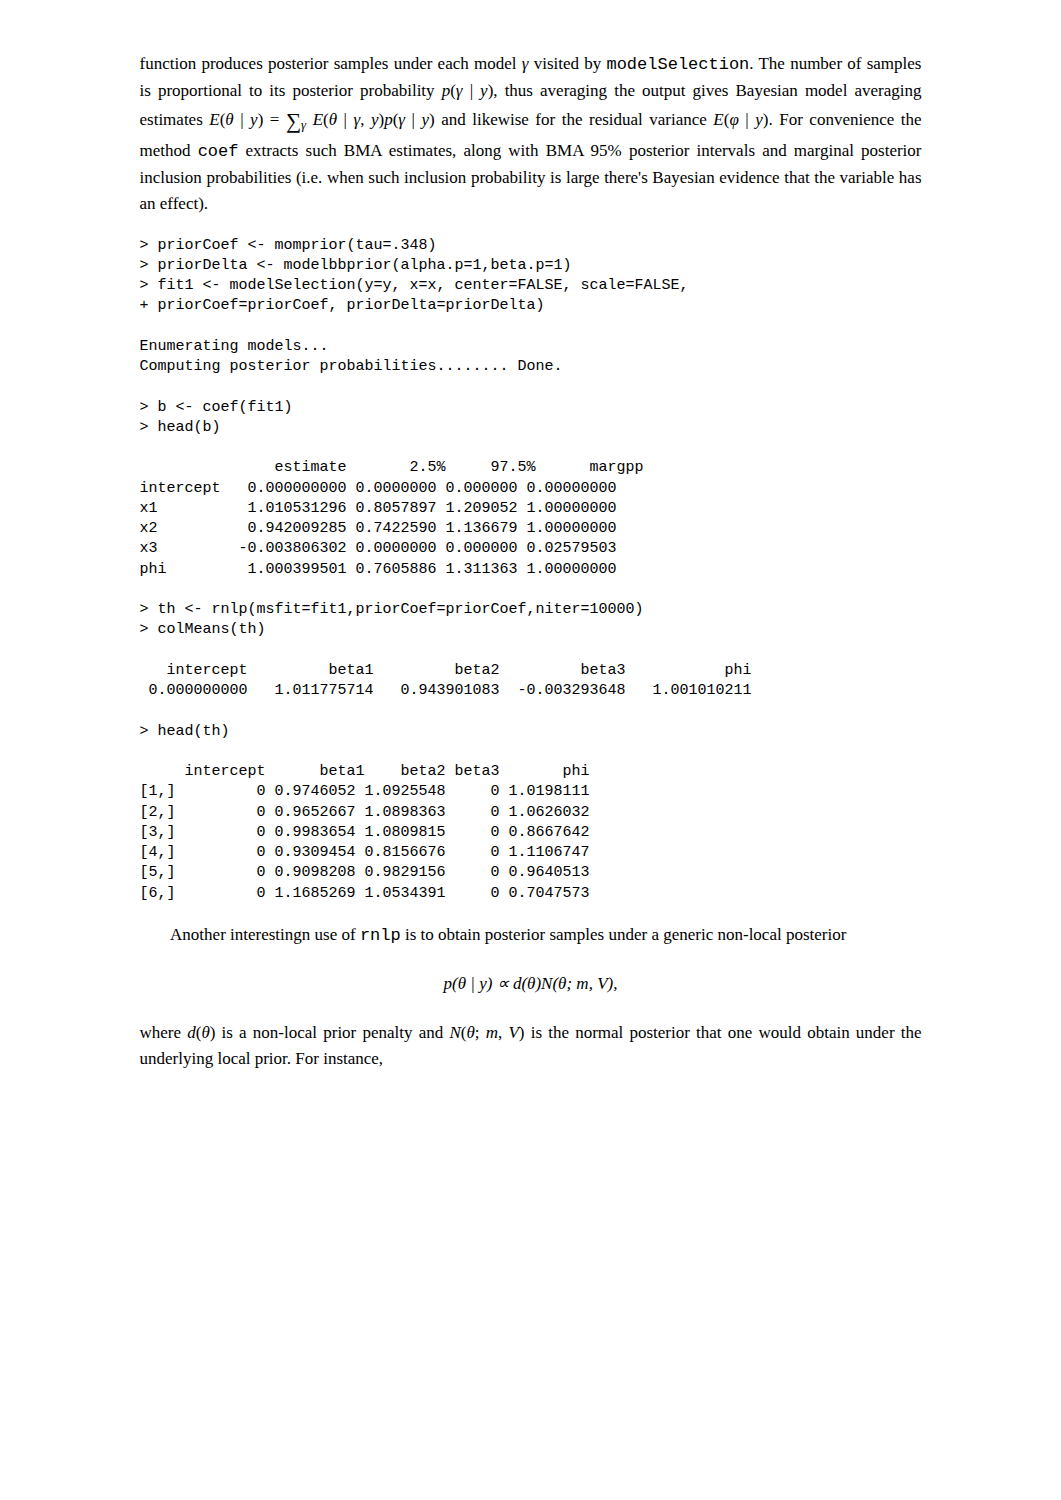function produces posterior samples under each model γ visited by modelSelection. The number of samples is proportional to its posterior probability p(γ | y), thus averaging the output gives Bayesian model averaging estimates E(θ | y) = ∑γ E(θ | γ, y)p(γ | y) and likewise for the residual variance E(φ | y). For convenience the method coef extracts such BMA estimates, along with BMA 95% posterior intervals and marginal posterior inclusion probabilities (i.e. when such inclusion probability is large there's Bayesian evidence that the variable has an effect).
> priorCoef <- momprior(tau=.348)
> priorDelta <- modelbbprior(alpha.p=1,beta.p=1)
> fit1 <- modelSelection(y=y, x=x, center=FALSE, scale=FALSE,
+ priorCoef=priorCoef, priorDelta=priorDelta)

Enumerating models...
Computing posterior probabilities........ Done.

> b <- coef(fit1)
> head(b)

               estimate       2.5%     97.5%      margpp
intercept   0.000000000 0.0000000 0.000000 0.00000000
x1          1.010531296 0.8057897 1.209052 1.00000000
x2          0.942009285 0.7422590 1.136679 1.00000000
x3         -0.003806302 0.0000000 0.000000 0.02579503
phi         1.000399501 0.7605886 1.311363 1.00000000

> th <- rnlp(msfit=fit1,priorCoef=priorCoef,niter=10000)
> colMeans(th)

   intercept         beta1         beta2         beta3           phi
 0.000000000   1.011775714   0.943901083  -0.003293648   1.001010211

> head(th)

     intercept      beta1    beta2 beta3       phi
[1,]         0 0.9746052 1.0925548     0 1.0198111
[2,]         0 0.9652667 1.0898363     0 1.0626032
[3,]         0 0.9983654 1.0809815     0 0.8667642
[4,]         0 0.9309454 0.8156676     0 1.1106747
[5,]         0 0.9098208 0.9829156     0 0.9640513
[6,]         0 1.1685269 1.0534391     0 0.7047573
Another interestingn use of rnlp is to obtain posterior samples under a generic non-local posterior
p(θ | y) ∝ d(θ)N(θ; m, V),
where d(θ) is a non-local prior penalty and N(θ; m, V) is the normal posterior that one would obtain under the underlying local prior. For instance,